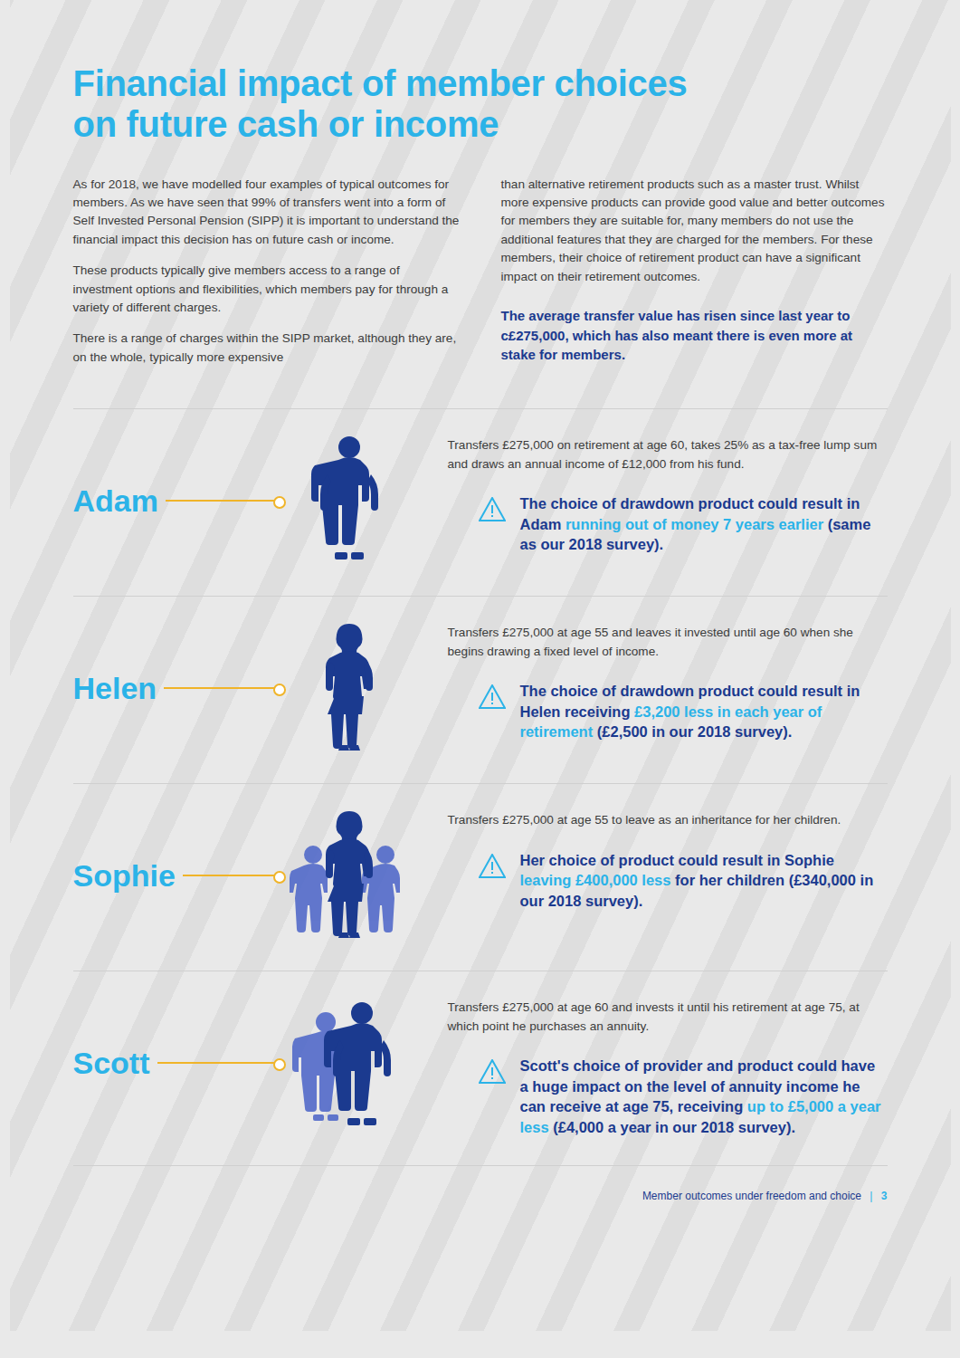Financial impact of member choices
on future cash or income
As for 2018, we have modelled four examples of typical outcomes for members. As we have seen that 99% of transfers went into a form of Self Invested Personal Pension (SIPP) it is important to understand the financial impact this decision has on future cash or income.
These products typically give members access to a range of investment options and flexibilities, which members pay for through a variety of different charges.
There is a range of charges within the SIPP market, although they are, on the whole, typically more expensive
than alternative retirement products such as a master trust. Whilst more expensive products can provide good value and better outcomes for members they are suitable for, many members do not use the additional features that they are charged for the members. For these members, their choice of retirement product can have a significant impact on their retirement outcomes.
The average transfer value has risen since last year to c£275,000, which has also meant there is even more at stake for members.
Adam
Transfers £275,000 on retirement at age 60, takes 25% as a tax-free lump sum and draws an annual income of £12,000 from his fund.
The choice of drawdown product could result in Adam running out of money 7 years earlier (same as our 2018 survey).
Helen
Transfers £275,000 at age 55 and leaves it invested until age 60 when she begins drawing a fixed level of income.
The choice of drawdown product could result in Helen receiving £3,200 less in each year of retirement (£2,500 in our 2018 survey).
Sophie
Transfers £275,000 at age 55 to leave as an inheritance for her children.
Her choice of product could result in Sophie leaving £400,000 less for her children (£340,000 in our 2018 survey).
Scott
Transfers £275,000 at age 60 and invests it until his retirement at age 75, at which point he purchases an annuity.
Scott's choice of provider and product could have a huge impact on the level of annuity income he can receive at age 75, receiving up to £5,000 a year less (£4,000 a year in our 2018 survey).
Member outcomes under freedom and choice | 3